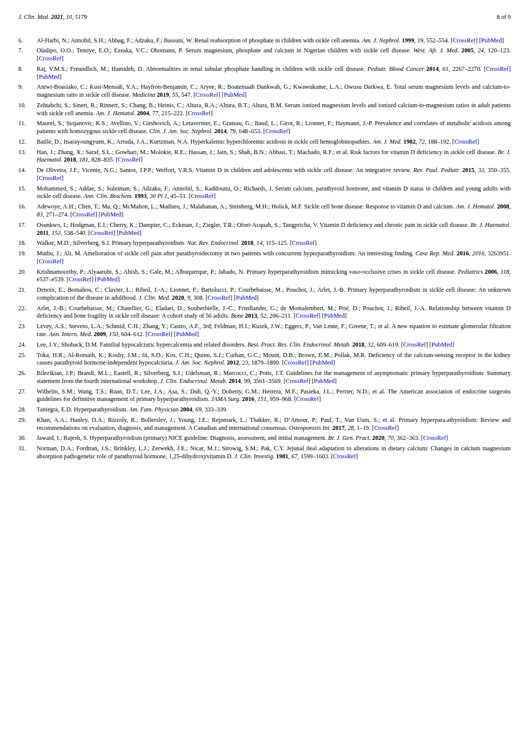J. Clin. Med. 2021, 10, 5179
8 of 9
6. Al-Harbi, N.; Annobil, S.H.; Abbag, F.; Adzaku, F.; Bassuni, W. Renal reabsorption of phosphate in children with sickle cell anemia. Am. J. Nephrol. 1999, 19, 552–554. [CrossRef] [PubMed]
7. Oladipo, O.O.; Temiye, E.O.; Ezeaka, V.C.; Obomanu, P. Serum magnesium, phosphate and calcium in Nigerian children with sickle cell disease. West. Afr. J. Med. 2005, 24, 120–123. [CrossRef]
8. Raj, V.M.S.; Freundlich, M.; Hamideh, D. Abnormalities in renal tubular phosphate handling in children with sickle cell disease. Pediatr. Blood Cancer 2014, 61, 2267–2270. [CrossRef] [PubMed]
9. Antwi-Boasiako, C.; Kusi-Mensah, Y.A.; Hayfron-Benjamin, C.; Aryee, R.; Boatemaah Dankwah, G.; Kwawukume, L.A.; Owusu Darkwa, E. Total serum magnesium levels and calcium-to-magnesium ratio in sickle cell disease. Medicina 2019, 55, 547. [CrossRef] [PubMed]
10. Zehtabchi, S.; Sinert, R.; Rinnert, S.; Chang, B.; Heinis, C.; Altura, R.A.; Altura, B.T.; Altura, B.M. Serum ionized magnesium levels and ionized calcium-to-magnesium ratios in adult patients with sickle cell anemia. Am. J. Hematol. 2004, 77, 215–222. [CrossRef]
11. Maurel, S.; Stojanovic, K.S.; Avellino, V.; Girshovich, A.; Letavernier, E.; Grateau, G.; Baud, L.; Girot, R.; Lionnet, F.; Haymann, J.-P. Prevalence and correlates of metabolic acidosis among patients with homozygous sickle cell disease. Clin. J. Am. Soc. Nephrol. 2014, 79, 648–653. [CrossRef]
12. Batlle, D.; Itsarayoungyuen, K.; Arruda, J.A.; Kurtzman, N.A. Hyperkalemic hyperchloremic acidosis in sickle cell hemoglobinopathies. Am. J. Med. 1982, 72, 188–192. [CrossRef]
13. Han, J.; Zhang, X.; Saraf, S.L.; Gowhari, M.; Molokie, R.E.; Hassan, J.; Jain, S.; Shah, B.N.; Abbasi, T.; Machado, R.F.; et al. Risk factors for vitamin D deficiency in sickle cell disease. Br. J. Haematol. 2018, 181, 828–835. [CrossRef]
14. De Oliveira, J.F.; Vicente, N.G.; Santos, J.P.P.; Weffort, V.R.S. Vitamin D in children and adolescents with sickle cell disease: An integrative review. Rev. Paul. Pediatr. 2015, 33, 350–355. [CrossRef]
15. Mohammed, S.; Addae, S.; Suleiman, S.; Adzaku, F.; Annobil, S.; Kaddoumi, O.; Richards, J. Serum calcium, parathyroid hormone, and vitamin D status in children and young adults with sickle cell disease. Ann. Clin. Biochem. 1993, 30 Pt 1, 45–51. [CrossRef]
16. Adewoye, A.H.; Chen, T.; Ma, Q.; McMahon, L.; Mathieu, J.; Malabanan, A.; Steinberg, M.H.; Holick, M.F. Sickle cell bone disease: Response to vitamin D and calcium. Am. J. Hematol. 2008, 83, 271–274. [CrossRef] [PubMed]
17. Osunkwo, I.; Hodgman, E.I.; Cherry, K.; Dampier, C.; Eckman, J.; Ziegler, T.R.; Ofori-Acquah, S.; Tangpricha, V. Vitamin D deficiency and chronic pain in sickle cell disease. Br. J. Haematol. 2011, 153, 538–540. [CrossRef] [PubMed]
18. Walker, M.D.; Silverberg, S.J. Primary hyperparathyroidism. Nat. Rev. Endocrinol. 2018, 14, 115–125. [CrossRef]
19. Muthu, J.; Ali, M. Amelioration of sickle cell pain after parathyroidectomy in two patients with concurrent hyperparathyroidism: An interesting finding. Case Rep. Med. 2016, 2016, 3263951. [CrossRef]
20. Krishnamoorthy, P.; Alyaarubi, S.; Abish, S.; Gale, M.; Albuquerque, P.; Jabado, N. Primary hyperparathyroidism mimicking vaso-occlusive crises in sickle cell disease. Pediatrics 2006, 118, e537–e539. [CrossRef] [PubMed]
21. Denoix, E.; Bomahou, C.; Clavier, L.; Ribeil, J.-A.; Lionnet, F.; Bartolucci, P.; Courbebaisse, M.; Pouchot, J.; Arlet, J.-B. Primary hyperparathyroidism in sickle cell disease: An unknown complication of the disease in adulthood. J. Clin. Med. 2020, 9, 308. [CrossRef] [PubMed]
22. Arlet, J.-B.; Courbebaisse, M.; Chatellier, G.; Eladari, D.; Souberbielle, J.-C.; Friedlander, G.; de Montalembert, M.; Prié, D.; Pouchot, J.; Ribeil, J.-A. Relationship between vitamin D deficiency and bone fragility in sickle cell disease: A cohort study of 56 adults. Bone 2013, 52, 206–211. [CrossRef] [PubMed]
23. Levey, A.S.; Stevens, L.A.; Schmid, C.H.; Zhang, Y.; Castro, A.F., 3rd; Feldman, H.I.; Kusek, J.W.; Eggers, P.; Van Lente, F.; Greene, T.; et al. A new equation to estimate glomerular filtration rate. Ann. Intern. Med. 2009, 150, 604–612. [CrossRef] [PubMed]
24. Lee, J.Y.; Shoback, D.M. Familial hypocalciuric hypercalcemia and related disorders. Best. Pract. Res. Clin. Endocrinol. Metab. 2018, 32, 609–619. [CrossRef] [PubMed]
25. Toka, H.R.; Al-Romaih, K.; Koshy, J.M.; Iii, S.D.; Kos, C.H.; Quinn, S.J.; Curhan, G.C.; Mount, D.B.; Brown, E.M.; Pollak, M.R. Deficiency of the calcium-sensing receptor in the kidney causes parathyroid hormone-independent hypocalciuria. J. Am. Soc. Nephrol. 2012, 23, 1879–1890. [CrossRef] [PubMed]
26. Bilezikian, J.P.; Brandi, M.L.; Eastell, R.; Silverberg, S.J.; Udelsman, R.; Marcocci, C.; Potts, J.T. Guidelines for the management of asymptomatic primary hyperparathyroidism: Summary statement from the fourth international workshop. J. Clin. Endocrinol. Metab. 2014, 99, 3561–3569. [CrossRef] [PubMed]
27. Wilhelm, S.M.; Wang, T.S.; Ruan, D.T.; Lee, J.A.; Asa, S.; Duh, Q.-Y.; Doherty, G.M.; Herrera, M.F.; Pasieka, J.L.; Perrier, N.D.; et al. The American association of endocrine surgeons guidelines for definitive management of primary hyperparathyroidism. JAMA Surg. 2016, 151, 959–968. [CrossRef]
28. Taniegra, E.D. Hyperparathyroidism. Am. Fam. Physician 2004, 69, 333–339.
29. Khan, A.A.; Hanley, D.A.; Rizzoly, R.; Bollerslev, J.; Young, J.E.; Rejnmark, L.; Thakker, R.; D’Amour, P.; Paul, T.; Van Uum, S.; et al. Primary hyperpara.athyroidism: Review and recommendations on evaluation, diagnosis, and management. A Canadian and international consensus. Osteoporosis Int. 2017, 28, 1–19. [CrossRef]
30. Jawaid, I.; Rajesh, S. Hyperparathyroidism (primary) NICE guideline: Diagnosis, assessment, and initial management. Br. J. Gen. Pract. 2020, 70, 362–363. [CrossRef]
31. Norman, D.A.; Fordtran, J.S.; Brinkley, L.J.; Zerwekh, J.E.; Nicar, M.J.; Strowig, S.M.; Pak, C.Y. Jejunal ileal adaptation to alterations in dietary calcium: Changes in calcium magnesium absorption pathogenetic role of parathyroid hormone, 1,25-dihydroxyvitamin D. J. Clin. Investig. 1981, 67, 1599–1603. [CrossRef]